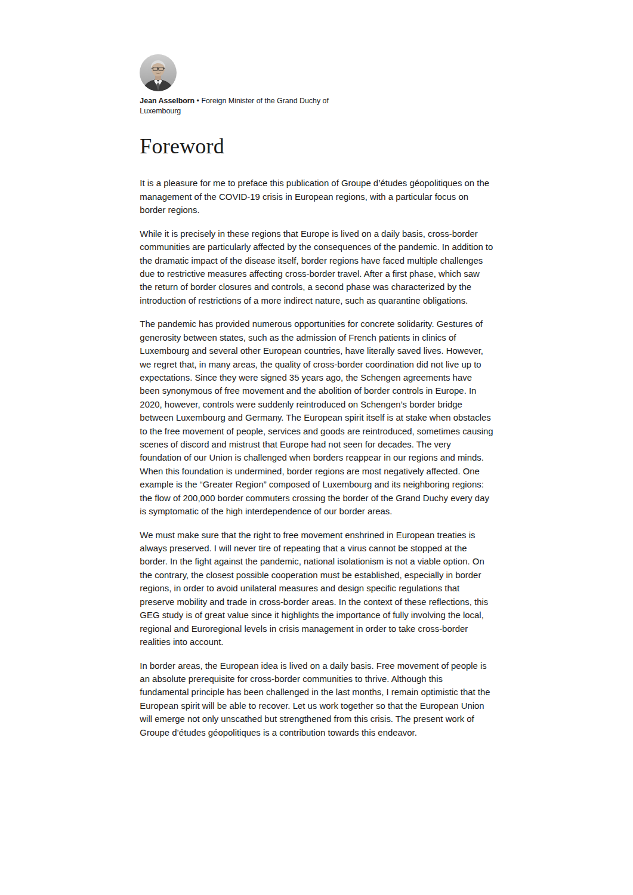Jean Asselborn • Foreign Minister of the Grand Duchy of Luxembourg
Foreword
It is a pleasure for me to preface this publication of Groupe d’études géopolitiques on the management of the COVID-19 crisis in European regions, with a particular focus on border regions.
While it is precisely in these regions that Europe is lived on a daily basis, cross-border communities are particularly affected by the consequences of the pandemic. In addition to the dramatic impact of the disease itself, border regions have faced multiple challenges due to restrictive measures affecting cross-border travel. After a first phase, which saw the return of border closures and controls, a second phase was characterized by the introduction of restrictions of a more indirect nature, such as quarantine obligations.
The pandemic has provided numerous opportunities for concrete solidarity. Gestures of generosity between states, such as the admission of French patients in clinics of Luxembourg and several other European countries, have literally saved lives. However, we regret that, in many areas, the quality of cross-border coordination did not live up to expectations. Since they were signed 35 years ago, the Schengen agreements have been synonymous of free movement and the abolition of border controls in Europe. In 2020, however, controls were suddenly reintroduced on Schengen’s border bridge between Luxembourg and Germany. The European spirit itself is at stake when obstacles to the free movement of people, services and goods are reintroduced, sometimes causing scenes of discord and mistrust that Europe had not seen for decades. The very foundation of our Union is challenged when borders reappear in our regions and minds. When this foundation is undermined, border regions are most negatively affected. One example is the “Greater Region” composed of Luxembourg and its neighboring regions: the flow of 200,000 border commuters crossing the border of the Grand Duchy every day is symptomatic of the high interdependence of our border areas.
We must make sure that the right to free movement enshrined in European treaties is always preserved. I will never tire of repeating that a virus cannot be stopped at the border. In the fight against the pandemic, national isolationism is not a viable option. On the contrary, the closest possible cooperation must be established, especially in border regions, in order to avoid unilateral measures and design specific regulations that preserve mobility and trade in cross-border areas. In the context of these reflections, this GEG study is of great value since it highlights the importance of fully involving the local, regional and Euroregional levels in crisis management in order to take cross-border realities into account.
In border areas, the European idea is lived on a daily basis. Free movement of people is an absolute prerequisite for cross-border communities to thrive. Although this fundamental principle has been challenged in the last months, I remain optimistic that the European spirit will be able to recover. Let us work together so that the European Union will emerge not only unscathed but strengthened from this crisis. The present work of Groupe d’études géopolitiques is a contribution towards this endeavor.